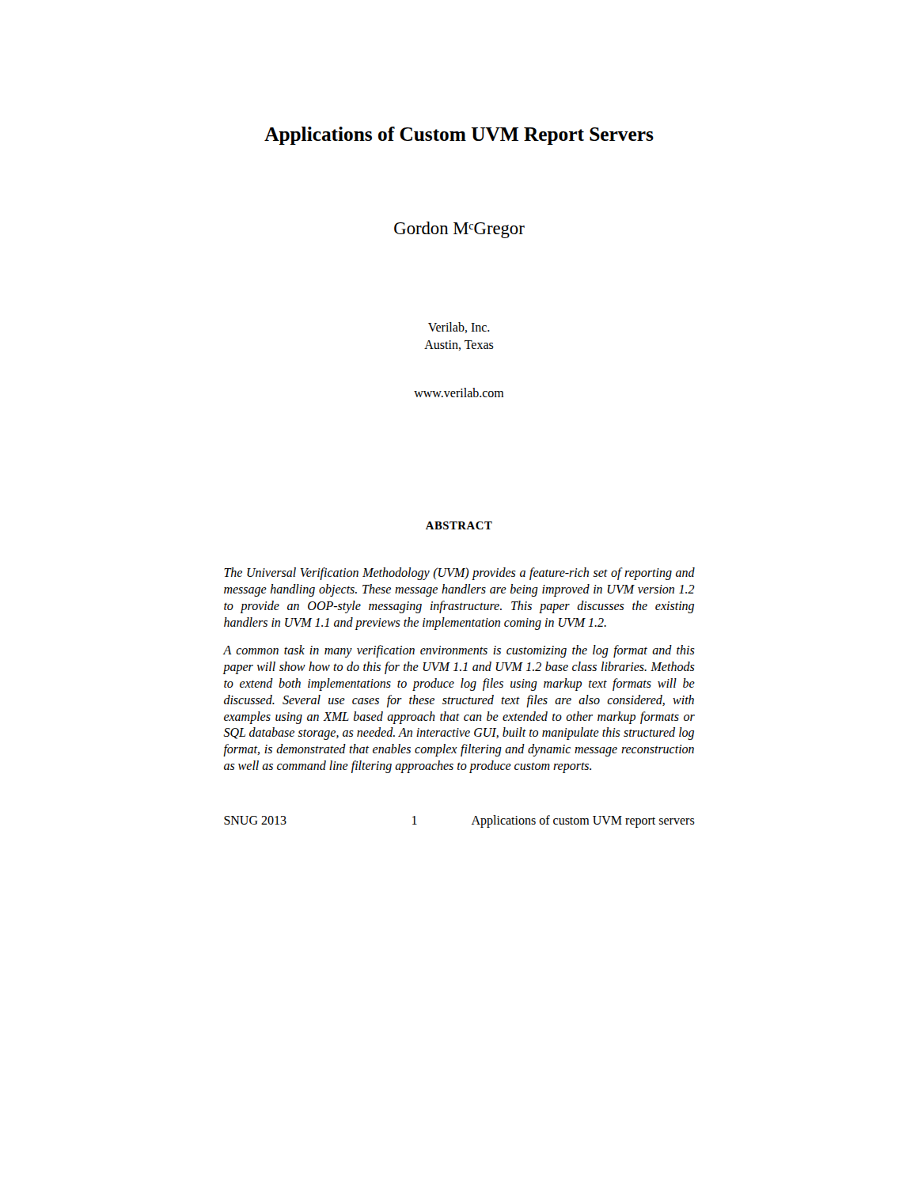Applications of Custom UVM Report Servers
Gordon McGregor
Verilab, Inc.
Austin, Texas
www.verilab.com
ABSTRACT
The Universal Verification Methodology (UVM) provides a feature-rich set of reporting and message handling objects. These message handlers are being improved in UVM version 1.2 to provide an OOP-style messaging infrastructure. This paper discusses the existing handlers in UVM 1.1 and previews the implementation coming in UVM 1.2.
A common task in many verification environments is customizing the log format and this paper will show how to do this for the UVM 1.1 and UVM 1.2 base class libraries. Methods to extend both implementations to produce log files using markup text formats will be discussed. Several use cases for these structured text files are also considered, with examples using an XML based approach that can be extended to other markup formats or SQL database storage, as needed. An interactive GUI, built to manipulate this structured log format, is demonstrated that enables complex filtering and dynamic message reconstruction as well as command line filtering approaches to produce custom reports.
SNUG 2013
1
Applications of custom UVM report servers